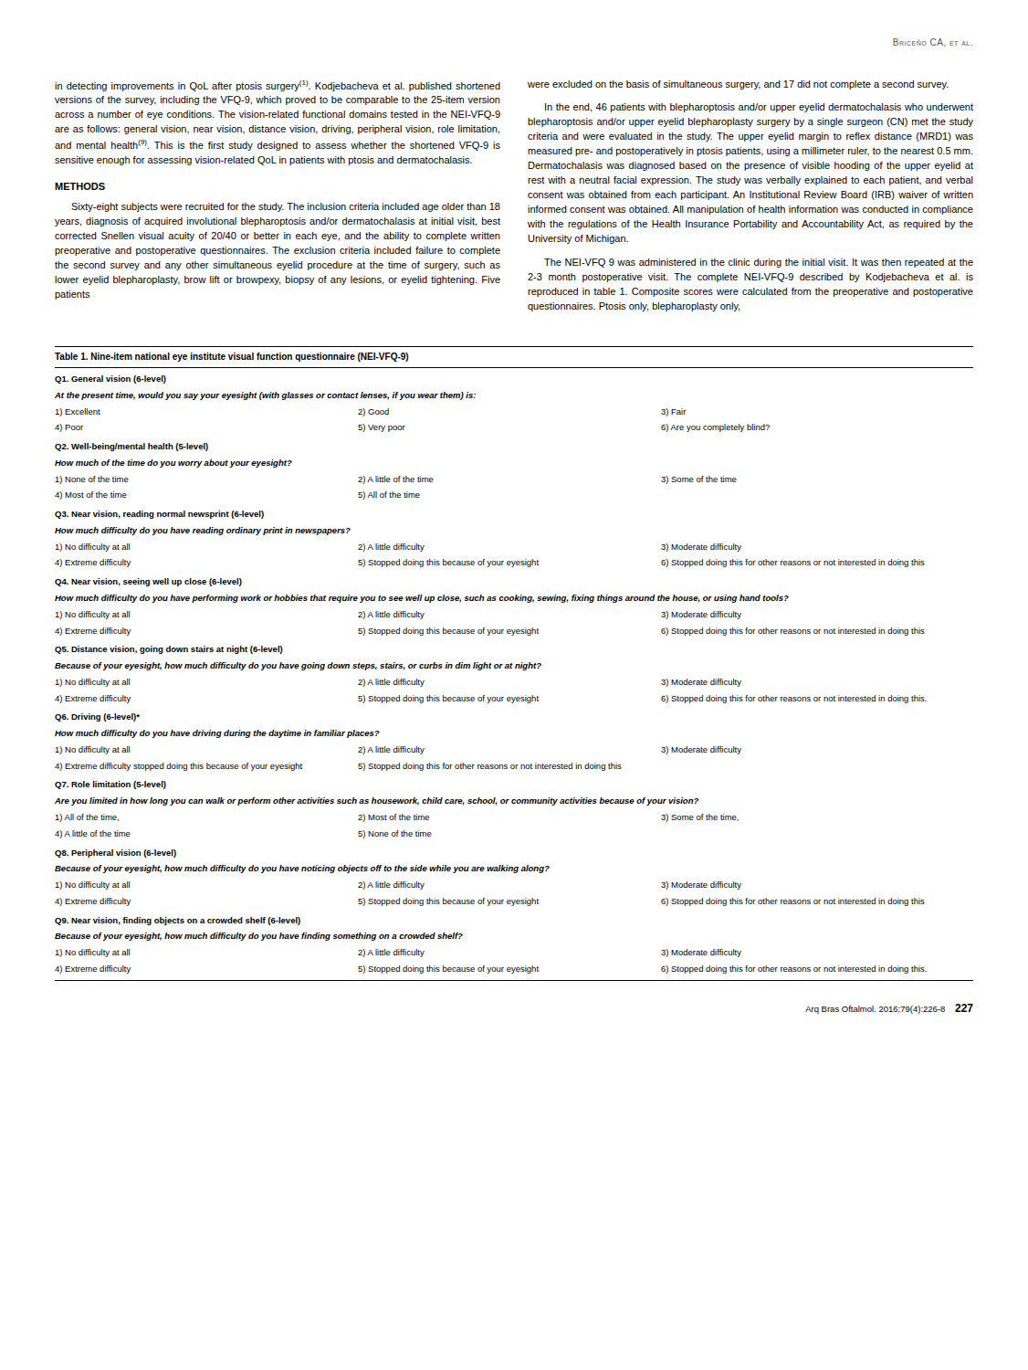Briceño CA, et al.
in detecting improvements in QoL after ptosis surgery(1). Kodjebacheva et al. published shortened versions of the survey, including the VFQ-9, which proved to be comparable to the 25-item version across a number of eye conditions. The vision-related functional domains tested in the NEI-VFQ-9 are as follows: general vision, near vision, distance vision, driving, peripheral vision, role limitation, and mental health(9). This is the first study designed to assess whether the shortened VFQ-9 is sensitive enough for assessing vision-related QoL in patients with ptosis and dermatochalasis.
METHODS
Sixty-eight subjects were recruited for the study. The inclusion criteria included age older than 18 years, diagnosis of acquired involutional blepharoptosis and/or dermatochalasis at initial visit, best corrected Snellen visual acuity of 20/40 or better in each eye, and the ability to complete written preoperative and postoperative questionnaires. The exclusion criteria included failure to complete the second survey and any other simultaneous eyelid procedure at the time of surgery, such as lower eyelid blepharoplasty, brow lift or browpexy, biopsy of any lesions, or eyelid tightening. Five patients
were excluded on the basis of simultaneous surgery, and 17 did not complete a second survey.
In the end, 46 patients with blepharoptosis and/or upper eyelid dermatochalasis who underwent blepharoptosis and/or upper eyelid blepharoplasty surgery by a single surgeon (CN) met the study criteria and were evaluated in the study. The upper eyelid margin to reflex distance (MRD1) was measured pre- and postoperatively in ptosis patients, using a millimeter ruler, to the nearest 0.5 mm. Dermatochalasis was diagnosed based on the presence of visible hooding of the upper eyelid at rest with a neutral facial expression. The study was verbally explained to each patient, and verbal consent was obtained from each participant. An Institutional Review Board (IRB) waiver of written informed consent was obtained. All manipulation of health information was conducted in compliance with the regulations of the Health Insurance Portability and Accountability Act, as required by the University of Michigan.
The NEI-VFQ 9 was administered in the clinic during the initial visit. It was then repeated at the 2-3 month postoperative visit. The complete NEI-VFQ-9 described by Kodjebacheva et al. is reproduced in table 1. Composite scores were calculated from the preoperative and postoperative questionnaires. Ptosis only, blepharoplasty only,
Table 1. Nine-item national eye institute visual function questionnaire (NEI-VFQ-9)
| Q1. General vision (6-level) |
| At the present time, would you say your eyesight (with glasses or contact lenses, if you wear them) is: |
| 1) Excellent | 2) Good | 3) Fair |
| 4) Poor | 5) Very poor | 6) Are you completely blind? |
| Q2. Well-being/mental health (5-level) |
| How much of the time do you worry about your eyesight? |
| 1) None of the time | 2) A little of the time | 3) Some of the time |
| 4) Most of the time | 5) All of the time | |
| Q3. Near vision, reading normal newsprint (6-level) |
| How much difficulty do you have reading ordinary print in newspapers? |
| 1) No difficulty at all | 2) A little difficulty | 3) Moderate difficulty |
| 4) Extreme difficulty | 5) Stopped doing this because of your eyesight | 6) Stopped doing this for other reasons or not interested in doing this |
| Q4. Near vision, seeing well up close (6-level) |
| How much difficulty do you have performing work or hobbies that require you to see well up close, such as cooking, sewing, fixing things around the house, or using hand tools? |
| 1) No difficulty at all | 2) A little difficulty | 3) Moderate difficulty |
| 4) Extreme difficulty | 5) Stopped doing this because of your eyesight | 6) Stopped doing this for other reasons or not interested in doing this |
| Q5. Distance vision, going down stairs at night (6-level) |
| Because of your eyesight, how much difficulty do you have going down steps, stairs, or curbs in dim light or at night? |
| 1) No difficulty at all | 2) A little difficulty | 3) Moderate difficulty |
| 4) Extreme difficulty | 5) Stopped doing this because of your eyesight | 6) Stopped doing this for other reasons or not interested in doing this. |
| Q6. Driving (6-level)* |
| How much difficulty do you have driving during the daytime in familiar places? |
| 1) No difficulty at all | 2) A little difficulty | 3) Moderate difficulty |
| 4) Extreme difficulty stopped doing this because of your eyesight | 5) Stopped doing this for other reasons or not interested in doing this | |
| Q7. Role limitation (5-level) |
| Are you limited in how long you can walk or perform other activities such as housework, child care, school, or community activities because of your vision? |
| 1) All of the time, | 2) Most of the time | 3) Some of the time, |
| 4) A little of the time | 5) None of the time | |
| Q8. Peripheral vision (6-level) |
| Because of your eyesight, how much difficulty do you have noticing objects off to the side while you are walking along? |
| 1) No difficulty at all | 2) A little difficulty | 3) Moderate difficulty |
| 4) Extreme difficulty | 5) Stopped doing this because of your eyesight | 6) Stopped doing this for other reasons or not interested in doing this |
| Q9. Near vision, finding objects on a crowded shelf (6-level) |
| Because of your eyesight, how much difficulty do you have finding something on a crowded shelf? |
| 1) No difficulty at all | 2) A little difficulty | 3) Moderate difficulty |
| 4) Extreme difficulty | 5) Stopped doing this because of your eyesight | 6) Stopped doing this for other reasons or not interested in doing this. |
Arq Bras Oftalmol. 2016;79(4):226-8 227